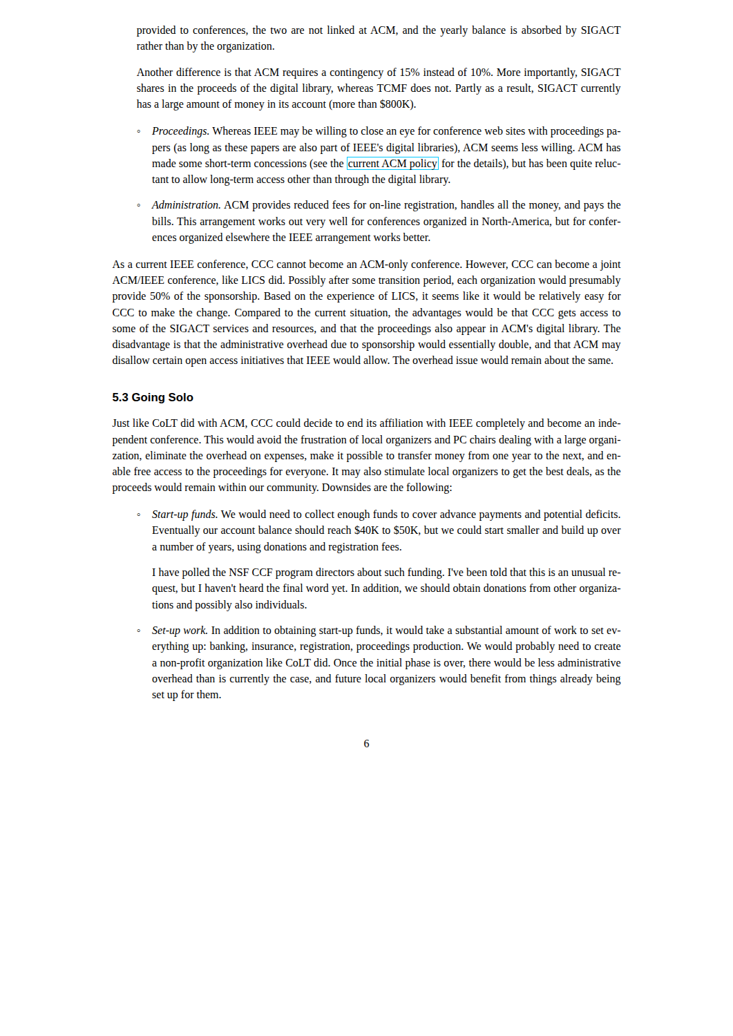provided to conferences, the two are not linked at ACM, and the yearly balance is absorbed by SIGACT rather than by the organization.
Another difference is that ACM requires a contingency of 15% instead of 10%. More importantly, SIGACT shares in the proceeds of the digital library, whereas TCMF does not. Partly as a result, SIGACT currently has a large amount of money in its account (more than $800K).
Proceedings. Whereas IEEE may be willing to close an eye for conference web sites with proceedings papers (as long as these papers are also part of IEEE's digital libraries), ACM seems less willing. ACM has made some short-term concessions (see the current ACM policy for the details), but has been quite reluctant to allow long-term access other than through the digital library.
Administration. ACM provides reduced fees for on-line registration, handles all the money, and pays the bills. This arrangement works out very well for conferences organized in North-America, but for conferences organized elsewhere the IEEE arrangement works better.
As a current IEEE conference, CCC cannot become an ACM-only conference. However, CCC can become a joint ACM/IEEE conference, like LICS did. Possibly after some transition period, each organization would presumably provide 50% of the sponsorship. Based on the experience of LICS, it seems like it would be relatively easy for CCC to make the change. Compared to the current situation, the advantages would be that CCC gets access to some of the SIGACT services and resources, and that the proceedings also appear in ACM's digital library. The disadvantage is that the administrative overhead due to sponsorship would essentially double, and that ACM may disallow certain open access initiatives that IEEE would allow. The overhead issue would remain about the same.
5.3 Going Solo
Just like CoLT did with ACM, CCC could decide to end its affiliation with IEEE completely and become an independent conference. This would avoid the frustration of local organizers and PC chairs dealing with a large organization, eliminate the overhead on expenses, make it possible to transfer money from one year to the next, and enable free access to the proceedings for everyone. It may also stimulate local organizers to get the best deals, as the proceeds would remain within our community. Downsides are the following:
Start-up funds. We would need to collect enough funds to cover advance payments and potential deficits. Eventually our account balance should reach $40K to $50K, but we could start smaller and build up over a number of years, using donations and registration fees.
I have polled the NSF CCF program directors about such funding. I've been told that this is an unusual request, but I haven't heard the final word yet. In addition, we should obtain donations from other organizations and possibly also individuals.
Set-up work. In addition to obtaining start-up funds, it would take a substantial amount of work to set everything up: banking, insurance, registration, proceedings production. We would probably need to create a non-profit organization like CoLT did. Once the initial phase is over, there would be less administrative overhead than is currently the case, and future local organizers would benefit from things already being set up for them.
6